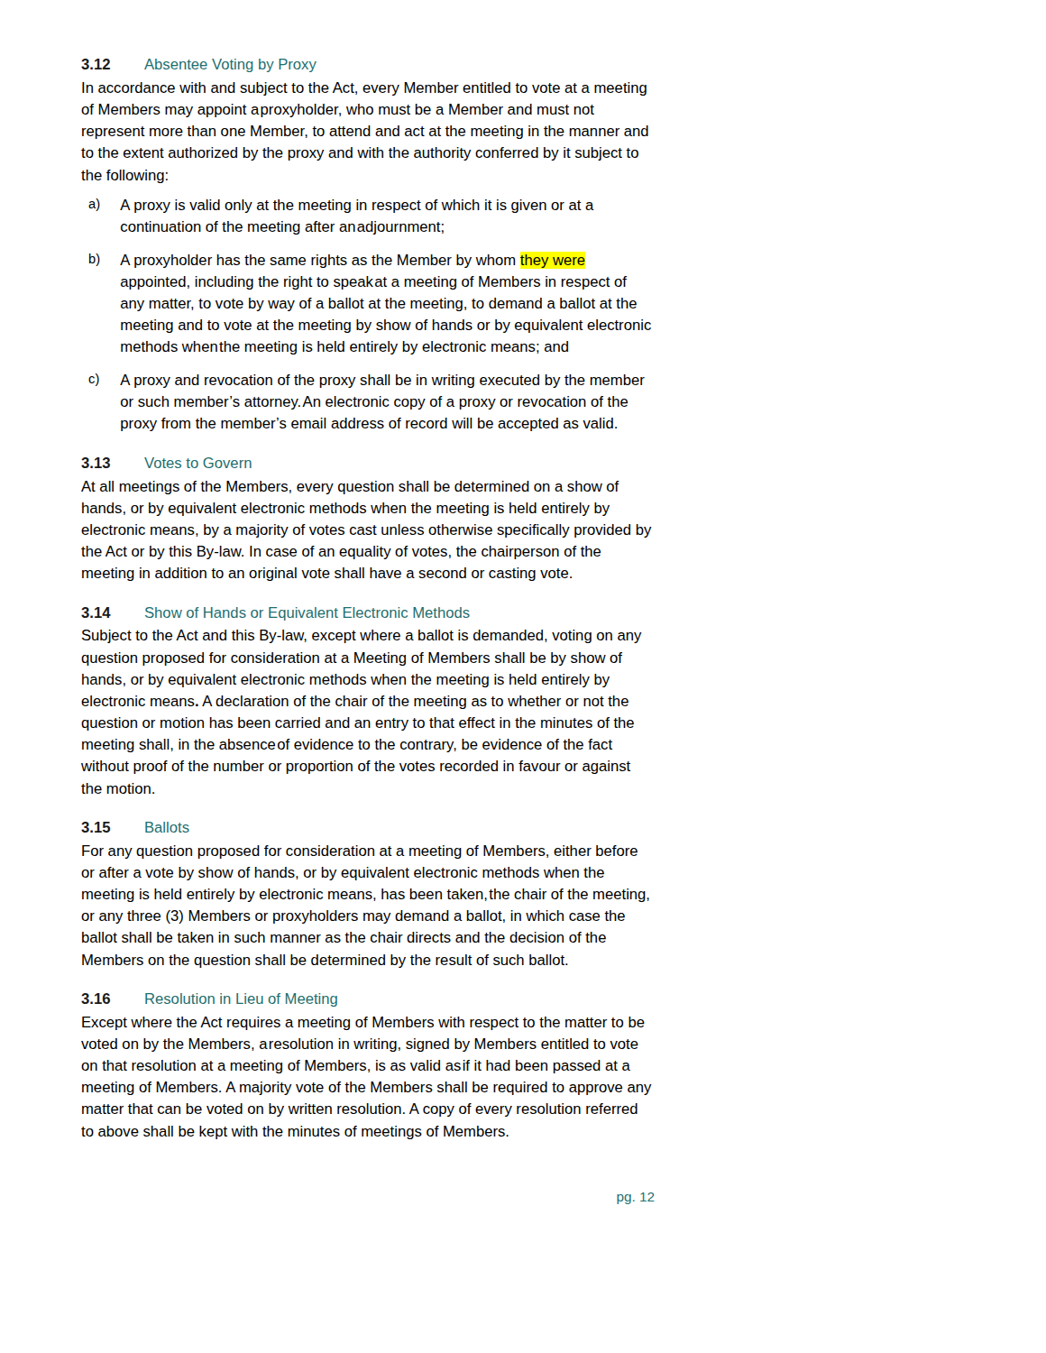3.12 Absentee Voting by Proxy
In accordance with and subject to the Act, every Member entitled to vote at a meeting of Members may appoint a proxyholder, who must be a Member and must not represent more than one Member, to attend and act at the meeting in the manner and to the extent authorized by the proxy and with the authority conferred by it subject to the following:
a) A proxy is valid only at the meeting in respect of which it is given or at a continuation of the meeting after an adjournment;
b) A proxyholder has the same rights as the Member by whom they were appointed, including the right to speak at a meeting of Members in respect of any matter, to vote by way of a ballot at the meeting, to demand a ballot at the meeting and to vote at the meeting by show of hands or by equivalent electronic methods when the meeting is held entirely by electronic means; and
c) A proxy and revocation of the proxy shall be in writing executed by the member or such member’s attorney. An electronic copy of a proxy or revocation of the proxy from the member’s email address of record will be accepted as valid.
3.13 Votes to Govern
At all meetings of the Members, every question shall be determined on a show of hands, or by equivalent electronic methods when the meeting is held entirely by electronic means, by a majority of votes cast unless otherwise specifically provided by the Act or by this By-law. In case of an equality of votes, the chairperson of the meeting in addition to an original vote shall have a second or casting vote.
3.14 Show of Hands or Equivalent Electronic Methods
Subject to the Act and this By-law, except where a ballot is demanded, voting on any question proposed for consideration at a Meeting of Members shall be by show of hands, or by equivalent electronic methods when the meeting is held entirely by electronic means. A declaration of the chair of the meeting as to whether or not the question or motion has been carried and an entry to that effect in the minutes of the meeting shall, in the absence of evidence to the contrary, be evidence of the fact without proof of the number or proportion of the votes recorded in favour or against the motion.
3.15 Ballots
For any question proposed for consideration at a meeting of Members, either before or after a vote by show of hands, or by equivalent electronic methods when the meeting is held entirely by electronic means, has been taken, the chair of the meeting, or any three (3) Members or proxyholders may demand a ballot, in which case the ballot shall be taken in such manner as the chair directs and the decision of the Members on the question shall be determined by the result of such ballot.
3.16 Resolution in Lieu of Meeting
Except where the Act requires a meeting of Members with respect to the matter to be voted on by the Members, a resolution in writing, signed by Members entitled to vote on that resolution at a meeting of Members, is as valid as if it had been passed at a meeting of Members. A majority vote of the Members shall be required to approve any matter that can be voted on by written resolution. A copy of every resolution referred to above shall be kept with the minutes of meetings of Members.
pg. 12